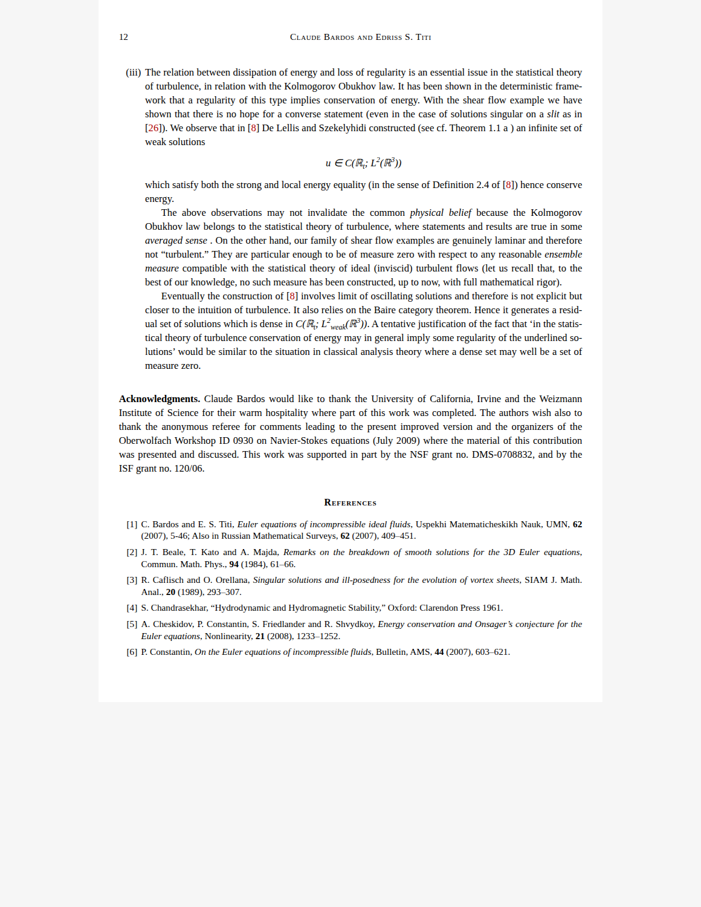12 Claude Bardos and Edriss S. Titi
(iii)
The relation between dissipation of energy and loss of regularity is an essential issue in the statistical theory of turbulence, in relation with the Kolmogorov Obukhov law. It has been shown in the deterministic framework that a regularity of this type implies conservation of energy. With the shear flow example we have shown that there is no hope for a converse statement (even in the case of solutions singular on a slit as in [26]). We observe that in [8] De Lellis and Szekelyhidi constructed (see cf. Theorem 1.1 a ) an infinite set of weak solutions
u ∈ C(ℝt; L2(ℝ3))
which satisfy both the strong and local energy equality (in the sense of Definition 2.4 of [8]) hence conserve energy.
The above observations may not invalidate the common physical belief because the Kolmogorov Obukhov law belongs to the statistical theory of turbulence, where statements and results are true in some averaged sense . On the other hand, our family of shear flow examples are genuinely laminar and therefore not “turbulent.” They are particular enough to be of measure zero with respect to any reasonable ensemble measure compatible with the statistical theory of ideal (inviscid) turbulent flows (let us recall that, to the best of our knowledge, no such measure has been constructed, up to now, with full mathematical rigor).
Eventually the construction of [8] involves limit of oscillating solutions and therefore is not explicit but closer to the intuition of turbulence. It also relies on the Baire category theorem. Hence it generates a residual set of solutions which is dense in C(ℝt; L2weak(ℝ3)). A tentative justification of the fact that ‘in the statistical theory of turbulence conservation of energy may in general imply some regularity of the underlined solutions’ would be similar to the situation in classical analysis theory where a dense set may well be a set of measure zero.
Acknowledgments.
Claude Bardos would like to thank the University of California, Irvine and the Weizmann Institute of Science for their warm hospitality where part of this work was completed. The authors wish also to thank the anonymous referee for comments leading to the present improved version and the organizers of the Oberwolfach Workshop ID 0930 on Navier-Stokes equations (July 2009) where the material of this contribution was presented and discussed. This work was supported in part by the NSF grant no. DMS-0708832, and by the ISF grant no. 120/06.
References
[1] C. Bardos and E. S. Titi, Euler equations of incompressible ideal fluids, Uspekhi Matematicheskikh Nauk, UMN, 62 (2007), 5-46; Also in Russian Mathematical Surveys, 62 (2007), 409–451.
[2] J. T. Beale, T. Kato and A. Majda, Remarks on the breakdown of smooth solutions for the 3D Euler equations, Commun. Math. Phys., 94 (1984), 61–66.
[3] R. Caflisch and O. Orellana, Singular solutions and ill-posedness for the evolution of vortex sheets, SIAM J. Math. Anal., 20 (1989), 293–307.
[4] S. Chandrasekhar, “Hydrodynamic and Hydromagnetic Stability,” Oxford: Clarendon Press 1961.
[5] A. Cheskidov, P. Constantin, S. Friedlander and R. Shvydkoy, Energy conservation and Onsager’s conjecture for the Euler equations, Nonlinearity, 21 (2008), 1233–1252.
[6] P. Constantin, On the Euler equations of incompressible fluids, Bulletin, AMS, 44 (2007), 603–621.